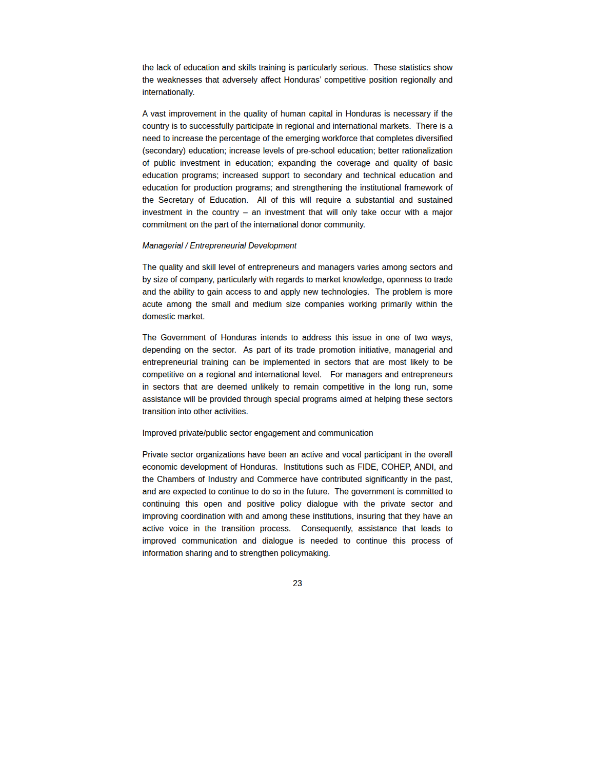the lack of education and skills training is particularly serious. These statistics show the weaknesses that adversely affect Honduras’ competitive position regionally and internationally.
A vast improvement in the quality of human capital in Honduras is necessary if the country is to successfully participate in regional and international markets. There is a need to increase the percentage of the emerging workforce that completes diversified (secondary) education; increase levels of pre-school education; better rationalization of public investment in education; expanding the coverage and quality of basic education programs; increased support to secondary and technical education and education for production programs; and strengthening the institutional framework of the Secretary of Education. All of this will require a substantial and sustained investment in the country – an investment that will only take occur with a major commitment on the part of the international donor community.
Managerial / Entrepreneurial Development
The quality and skill level of entrepreneurs and managers varies among sectors and by size of company, particularly with regards to market knowledge, openness to trade and the ability to gain access to and apply new technologies. The problem is more acute among the small and medium size companies working primarily within the domestic market.
The Government of Honduras intends to address this issue in one of two ways, depending on the sector. As part of its trade promotion initiative, managerial and entrepreneurial training can be implemented in sectors that are most likely to be competitive on a regional and international level. For managers and entrepreneurs in sectors that are deemed unlikely to remain competitive in the long run, some assistance will be provided through special programs aimed at helping these sectors transition into other activities.
Improved private/public sector engagement and communication
Private sector organizations have been an active and vocal participant in the overall economic development of Honduras. Institutions such as FIDE, COHEP, ANDI, and the Chambers of Industry and Commerce have contributed significantly in the past, and are expected to continue to do so in the future. The government is committed to continuing this open and positive policy dialogue with the private sector and improving coordination with and among these institutions, insuring that they have an active voice in the transition process. Consequently, assistance that leads to improved communication and dialogue is needed to continue this process of information sharing and to strengthen policymaking.
23